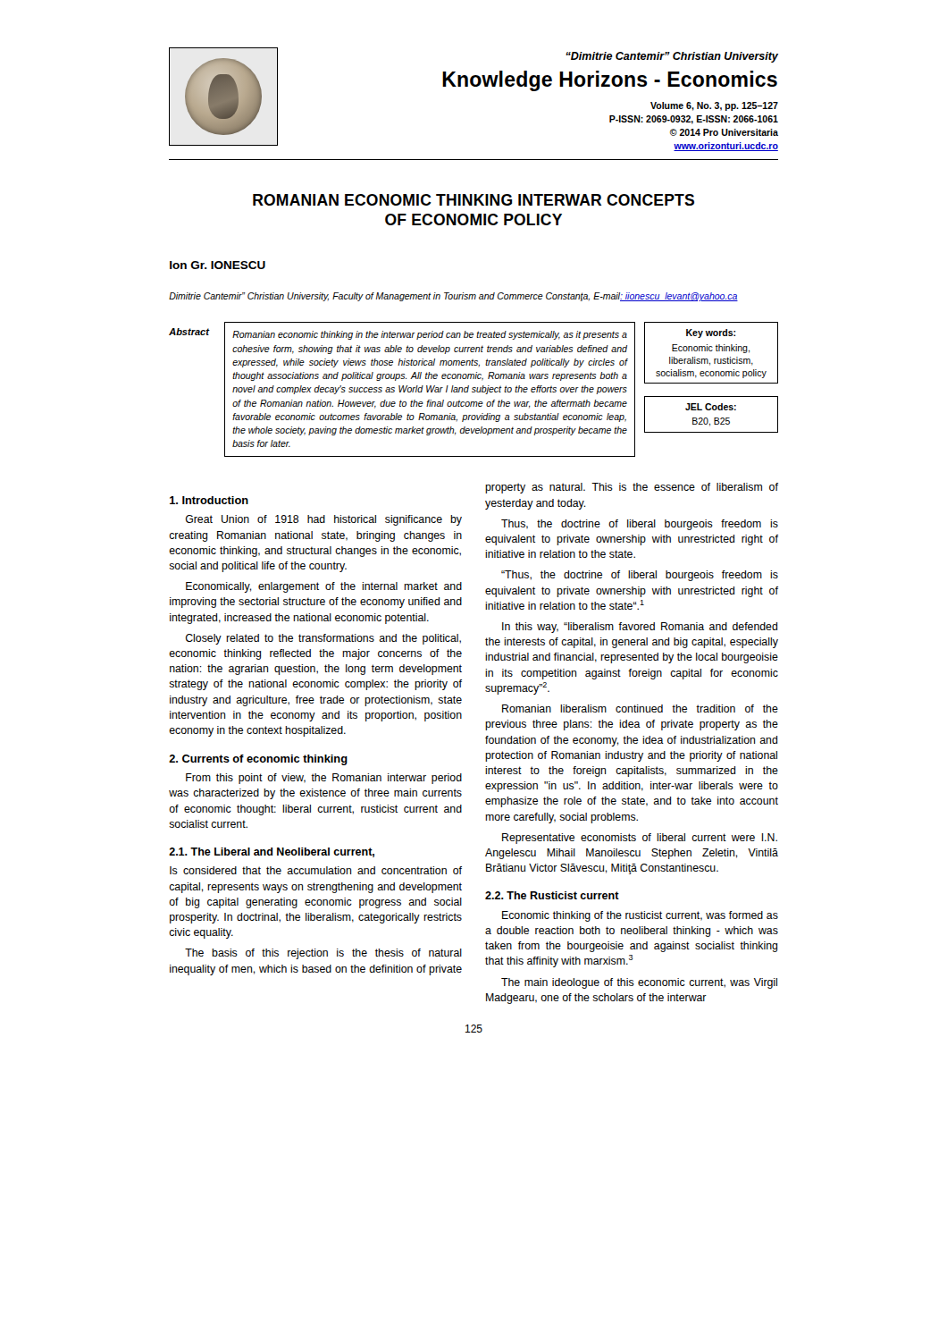“Dimitrie Cantemir” Christian University
Knowledge Horizons - Economics
Volume 6, No. 3, pp. 125–127
P-ISSN: 2069-0932, E-ISSN: 2066-1061
© 2014 Pro Universitaria
www.orizonturi.ucdc.ro
ROMANIAN ECONOMIC THINKING INTERWAR CONCEPTS
OF ECONOMIC POLICY
Ion Gr. IONESCU
Dimitrie Cantemir” Christian University, Faculty of Management in Tourism and Commerce Constanţa, E-mail: iionescu_levant@yahoo.ca
Abstract
Romanian economic thinking in the interwar period can be treated systemically, as it presents a cohesive form, showing that it was able to develop current trends and variables defined and expressed, while society views those historical moments, translated politically by circles of thought associations and political groups. All the economic, Romania wars represents both a novel and complex decay's success as World War I land subject to the efforts over the powers of the Romanian nation. However, due to the final outcome of the war, the aftermath became favorable economic outcomes favorable to Romania, providing a substantial economic leap, the whole society, paving the domestic market growth, development and prosperity became the basis for later.
Key words:
Economic thinking, liberalism, rusticism, socialism, economic policy
JEL Codes:
B20, B25
1. Introduction
Great Union of 1918 had historical significance by creating Romanian national state, bringing changes in economic thinking, and structural changes in the economic, social and political life of the country.
Economically, enlargement of the internal market and improving the sectorial structure of the economy unified and integrated, increased the national economic potential.
Closely related to the transformations and the political, economic thinking reflected the major concerns of the nation: the agrarian question, the long term development strategy of the national economic complex: the priority of industry and agriculture, free trade or protectionism, state intervention in the economy and its proportion, position economy in the context hospitalized.
2. Currents of economic thinking
From this point of view, the Romanian interwar period was characterized by the existence of three main currents of economic thought: liberal current, rusticist current and socialist current.
2.1. The Liberal and Neoliberal current,
Is considered that the accumulation and concentration of capital, represents ways on strengthening and development of big capital generating economic progress and social prosperity. In doctrinal, the liberalism, categorically restricts civic equality.
The basis of this rejection is the thesis of natural inequality of men, which is based on the definition of private property as natural. This is the essence of liberalism of yesterday and today.
Thus, the doctrine of liberal bourgeois freedom is equivalent to private ownership with unrestricted right of initiative in relation to the state.
“Thus, the doctrine of liberal bourgeois freedom is equivalent to private ownership with unrestricted right of initiative in relation to the state“.1
In this way, “liberalism favored Romania and defended the interests of capital, in general and big capital, especially industrial and financial, represented by the local bourgeoisie in its competition against foreign capital for economic supremacy”2.
Romanian liberalism continued the tradition of the previous three plans: the idea of private property as the foundation of the economy, the idea of industrialization and protection of Romanian industry and the priority of national interest to the foreign capitalists, summarized in the expression "in us". In addition, inter-war liberals were to emphasize the role of the state, and to take into account more carefully, social problems.
Representative economists of liberal current were I.N. Angelescu Mihail Manoilescu Stephen Zeletin, Vintilă Brătianu Victor Slăvescu, Mitiţă Constantinescu.
2.2. The Rusticist current
Economic thinking of the rusticist current, was formed as a double reaction both to neoliberal thinking - which was taken from the bourgeoisie and against socialist thinking that this affinity with marxism.3
The main ideologue of this economic current, was Virgil Madgearu, one of the scholars of the interwar
125